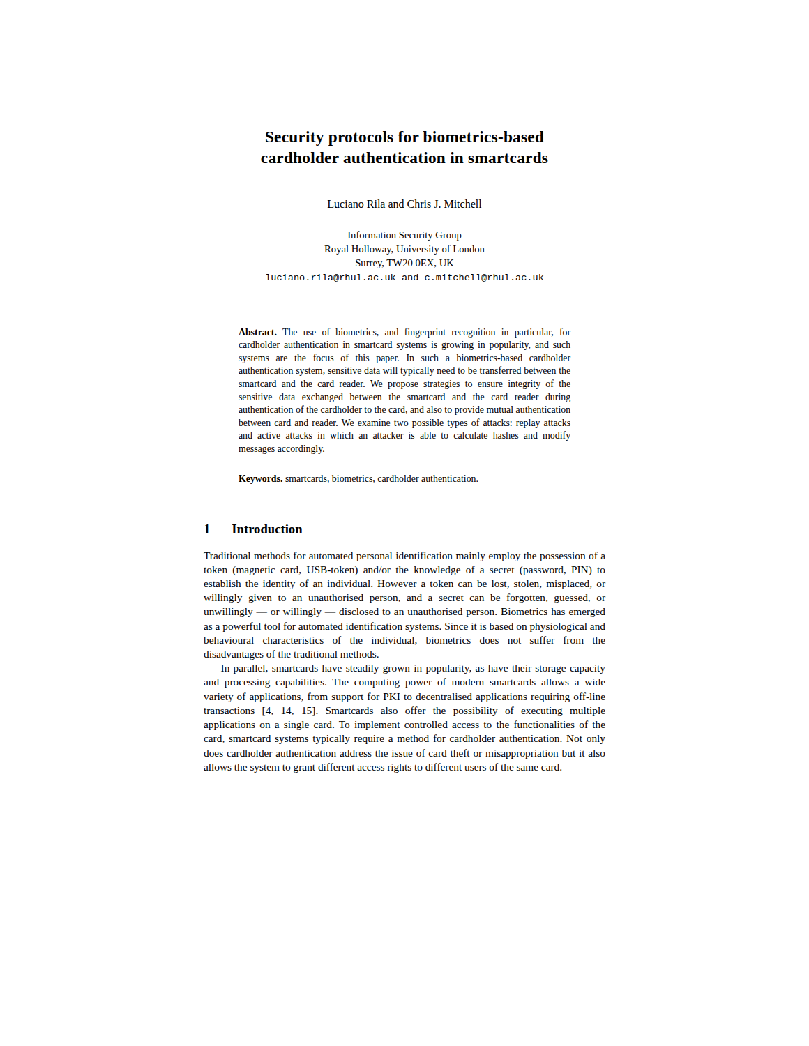Security protocols for biometrics-based
cardholder authentication in smartcards
Luciano Rila and Chris J. Mitchell
Information Security Group
Royal Holloway, University of London
Surrey, TW20 0EX, UK
luciano.rila@rhul.ac.uk and c.mitchell@rhul.ac.uk
Abstract. The use of biometrics, and fingerprint recognition in particular, for cardholder authentication in smartcard systems is growing in popularity, and such systems are the focus of this paper. In such a biometrics-based cardholder authentication system, sensitive data will typically need to be transferred between the smartcard and the card reader. We propose strategies to ensure integrity of the sensitive data exchanged between the smartcard and the card reader during authentication of the cardholder to the card, and also to provide mutual authentication between card and reader. We examine two possible types of attacks: replay attacks and active attacks in which an attacker is able to calculate hashes and modify messages accordingly.
Keywords. smartcards, biometrics, cardholder authentication.
1 Introduction
Traditional methods for automated personal identification mainly employ the possession of a token (magnetic card, USB-token) and/or the knowledge of a secret (password, PIN) to establish the identity of an individual. However a token can be lost, stolen, misplaced, or willingly given to an unauthorised person, and a secret can be forgotten, guessed, or unwillingly — or willingly — disclosed to an unauthorised person. Biometrics has emerged as a powerful tool for automated identification systems. Since it is based on physiological and behavioural characteristics of the individual, biometrics does not suffer from the disadvantages of the traditional methods.
In parallel, smartcards have steadily grown in popularity, as have their storage capacity and processing capabilities. The computing power of modern smartcards allows a wide variety of applications, from support for PKI to decentralised applications requiring off-line transactions [4, 14, 15]. Smartcards also offer the possibility of executing multiple applications on a single card. To implement controlled access to the functionalities of the card, smartcard systems typically require a method for cardholder authentication. Not only does cardholder authentication address the issue of card theft or misappropriation but it also allows the system to grant different access rights to different users of the same card.